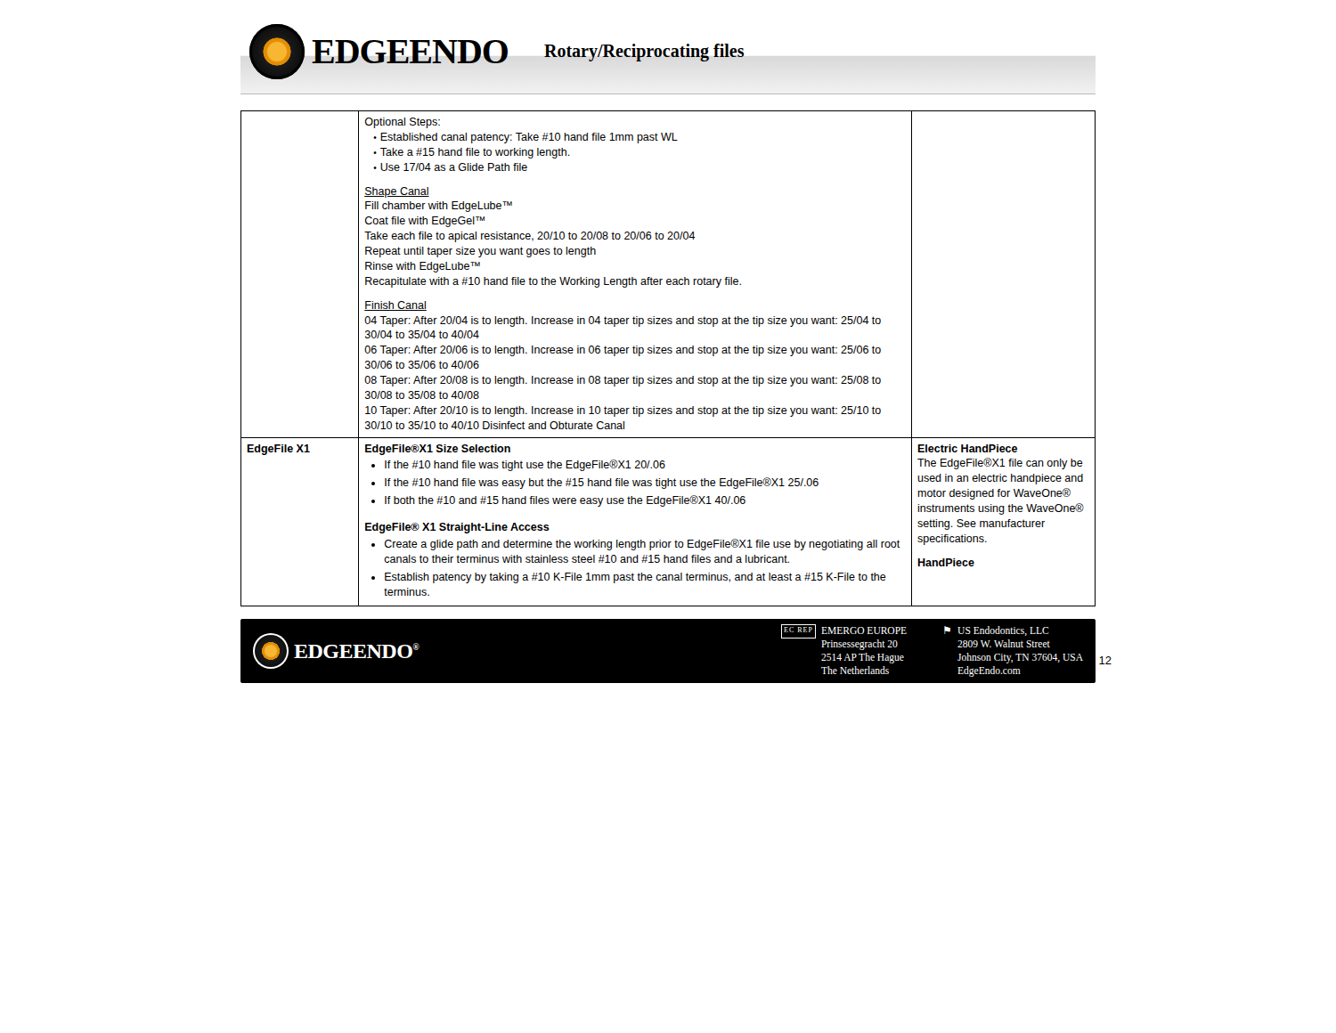EDGE ENDO
Rotary/Reciprocating files
| | Optional Steps: Established canal patency: Take #10 hand file 1mm past WL Take a #15 hand file to working length. Use 17/04 as a Glide Path file Shape Canal Fill chamber with EdgeLube™ Coat file with EdgeGel™ Take each file to apical resistance, 20/10 to 20/08 to 20/06 to 20/04 Repeat until taper size you want goes to length Rinse with EdgeLube™ Recapitulate with a #10 hand file to the Working Length after each rotary file. Finish Canal 04 Taper: After 20/04 is to length. Increase in 04 taper tip sizes and stop at the tip size you want: 25/04 to 30/04 to 35/04 to 40/04 06 Taper: After 20/06 is to length. Increase in 06 taper tip sizes and stop at the tip size you want: 25/06 to 30/06 to 35/06 to 40/06 08 Taper: After 20/08 is to length. Increase in 08 taper tip sizes and stop at the tip size you want: 25/08 to 30/08 to 35/08 to 40/08 10 Taper: After 20/10 is to length. Increase in 10 taper tip sizes and stop at the tip size you want: 25/10 to 30/10 to 35/10 to 40/10 Disinfect and Obturate Canal | |
| EdgeFile X1 | EdgeFile®X1 Size Selection If the #10 hand file was tight use the EdgeFile®X1 20/.06 If the #10 hand file was easy but the #15 hand file was tight use the EdgeFile®X1 25/.06 If both the #10 and #15 hand files were easy use the EdgeFile®X1 40/.06 EdgeFile® X1 Straight-Line Access Create a glide path and determine the working length prior to EdgeFile®X1 file use by negotiating all root canals to their terminus with stainless steel #10 and #15 hand files and a lubricant. Establish patency by taking a #10 K-File 1mm past the canal terminus, and at least a #15 K-File to the terminus. | Electric HandPiece The EdgeFile®X1 file can only be used in an electric handpiece and motor designed for WaveOne® instruments using the WaveOne® setting. See manufacturer specifications. HandPiece |
EDGEENDO®
EC REP
EMERGO EUROPE
Prinsessegracht 20
2514 AP The Hague
The Netherlands
⚑
US Endodontics, LLC
2809 W. Walnut Street
Johnson City, TN 37604, USA
EdgeEndo.com
12